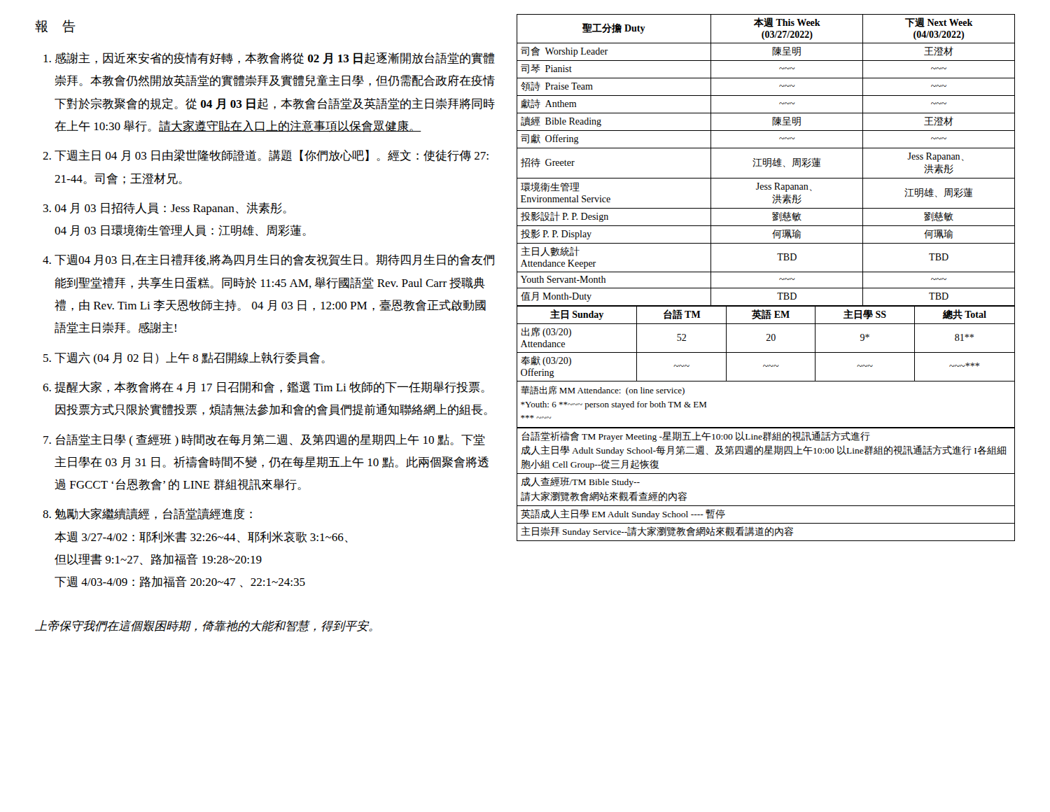報 告
感謝主，因近來安省的疫情有好轉，本教會將從 02 月 13 日起逐漸開放台語堂的實體崇拜。本教會仍然開放英語堂的實體崇拜及實體兒童主日學，但仍需配合政府在疫情下對於宗教聚會的規定。從 04 月 03 日起，本教會台語堂及英語堂的主日崇拜將同時在上午 10:30 舉行。請大家遵守貼在入口上的注意事項以保會眾健康。
下週主日 04 月 03 日由梁世隆牧師證道。講題【你們放心吧】。經文：使徒行傳 27: 21-44。司會；王澄材兄。
04 月 03 日招待人員：Jess Rapanan、洪素彤。
04 月 03 日環境衛生管理人員：江明雄、周彩蓮。
下週04 月03 日,在主日禮拜後,將為四月生日的會友祝賀生日。期待四月生日的會友們能到聖堂禮拜，共享生日蛋糕。同時於 11:45 AM, 舉行國語堂 Rev. Paul Carr 授職典禮，由 Rev. Tim Li 李天恩牧師主持。 04 月 03 日，12:00 PM，臺恩教會正式啟動國語堂主日崇拜。感謝主!
下週六 (04 月 02 日）上午 8 點召開線上執行委員會。
提醒大家，本教會將在 4 月 17 日召開和會，鑑選 Tim Li 牧師的下一任期舉行投票。因投票方式只限於實體投票，煩請無法參加和會的會員們提前通知聯絡網上的組長。
台語堂主日學 ( 查經班 ) 時間改在每月第二週、及第四週的星期四上午 10 點。下堂主日學在 03 月 31 日。祈禱會時間不變，仍在每星期五上午 10 點。此兩個聚會將透過 FGCCT ‘台恩教會’ 的 LINE 群組視訊來舉行。
勉勵大家繼續讀經，台語堂讀經進度：
本週 3/27-4/02：耶利米書 32:26~44、耶利米哀歌 3:1~66、
但以理書 9:1~27、路加福音 19:28~20:19
下週 4/03-4/09：路加福音 20:20~47 、22:1~24:35
上帝保守我們在這個艱困時期，倚靠祂的大能和智慧，得到平安。
| 聖工分擔 Duty | 本週 This Week (03/27/2022) | 下週 Next Week (04/03/2022) |
| --- | --- | --- |
| 司會 Worship Leader | 陳呈明 | 王澄材 |
| 司琴 Pianist | ~~~ | ~~~ |
| 領詩 Praise Team | ~~~ | ~~~ |
| 獻詩 Anthem | ~~~ | ~~~ |
| 讀經 Bible Reading | 陳呈明 | 王澄材 |
| 司獻 Offering | ~~~ | ~~~ |
| 招待 Greeter | 江明雄、周彩蓮 | Jess Rapanan、 洪素彤 |
| 環境衛生管理 Environmental Service | Jess Rapanan、 洪素彤 | 江明雄、周彩蓮 |
| 投影設計 P. P. Design | 劉慈敏 | 劉慈敏 |
| 投影 P. P. Display | 何珮瑜 | 何珮瑜 |
| 主日人數統計 Attendance Keeper | TBD | TBD |
| Youth Servant-Month | ~~~ | ~~~ |
| 值月 Month-Duty | TBD | TBD |
| 主日 Sunday | 台語 TM | 英語 EM | 主日學 SS | 總共 Total |
| --- | --- | --- | --- | --- |
| 出席 (03/20) Attendance | 52 | 20 | 9* | 81** |
| 奉獻 (03/20) Offering | ~~~ | ~~~ | ~~~ | ~~~*** |
| 華語出席 MM Attendance: (on line service) *Youth: 6 **~~~ person stayed for both TM & EM *** ~~~ |
| 台語堂祈禱會 TM Prayer Meeting -星期五上午10:00 以Line群組的視訊通話方式進行 成人主日學 Adult Sunday School-每月第二週、及第四週的星期四上午10:00 以Line群組的視訊通話方式進行 I各組細胞小組 Cell Group--從三月起恢復 |
| 成人查經班/TM Bible Study-- 請大家瀏覽教會網站來觀看查經的內容 |
| 英語成人主日學 EM Adult Sunday School ---- 暫停 |
| 主日崇拜 Sunday Service--請大家瀏覽教會網站來觀看講道的內容 |